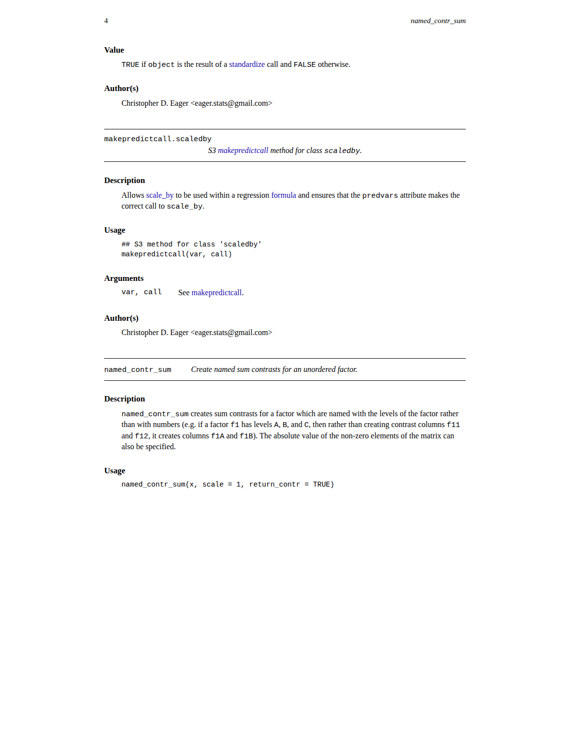4 named_contr_sum
Value
TRUE if object is the result of a standardize call and FALSE otherwise.
Author(s)
Christopher D. Eager <eager.stats@gmail.com>
makepredictcall.scaledby S3 makepredictcall method for class scaledby.
Description
Allows scale_by to be used within a regression formula and ensures that the predvars attribute makes the correct call to scale_by.
Usage
## S3 method for class 'scaledby'
makepredictcall(var, call)
Arguments
| var, call | See makepredictcall . |
Author(s)
Christopher D. Eager <eager.stats@gmail.com>
named_contr_sum Create named sum contrasts for an unordered factor.
Description
named_contr_sum creates sum contrasts for a factor which are named with the levels of the factor rather than with numbers (e.g. if a factor f1 has levels A, B, and C, then rather than creating contrast columns f11 and f12, it creates columns f1A and f1B). The absolute value of the non-zero elements of the matrix can also be specified.
Usage
named_contr_sum(x, scale = 1, return_contr = TRUE)